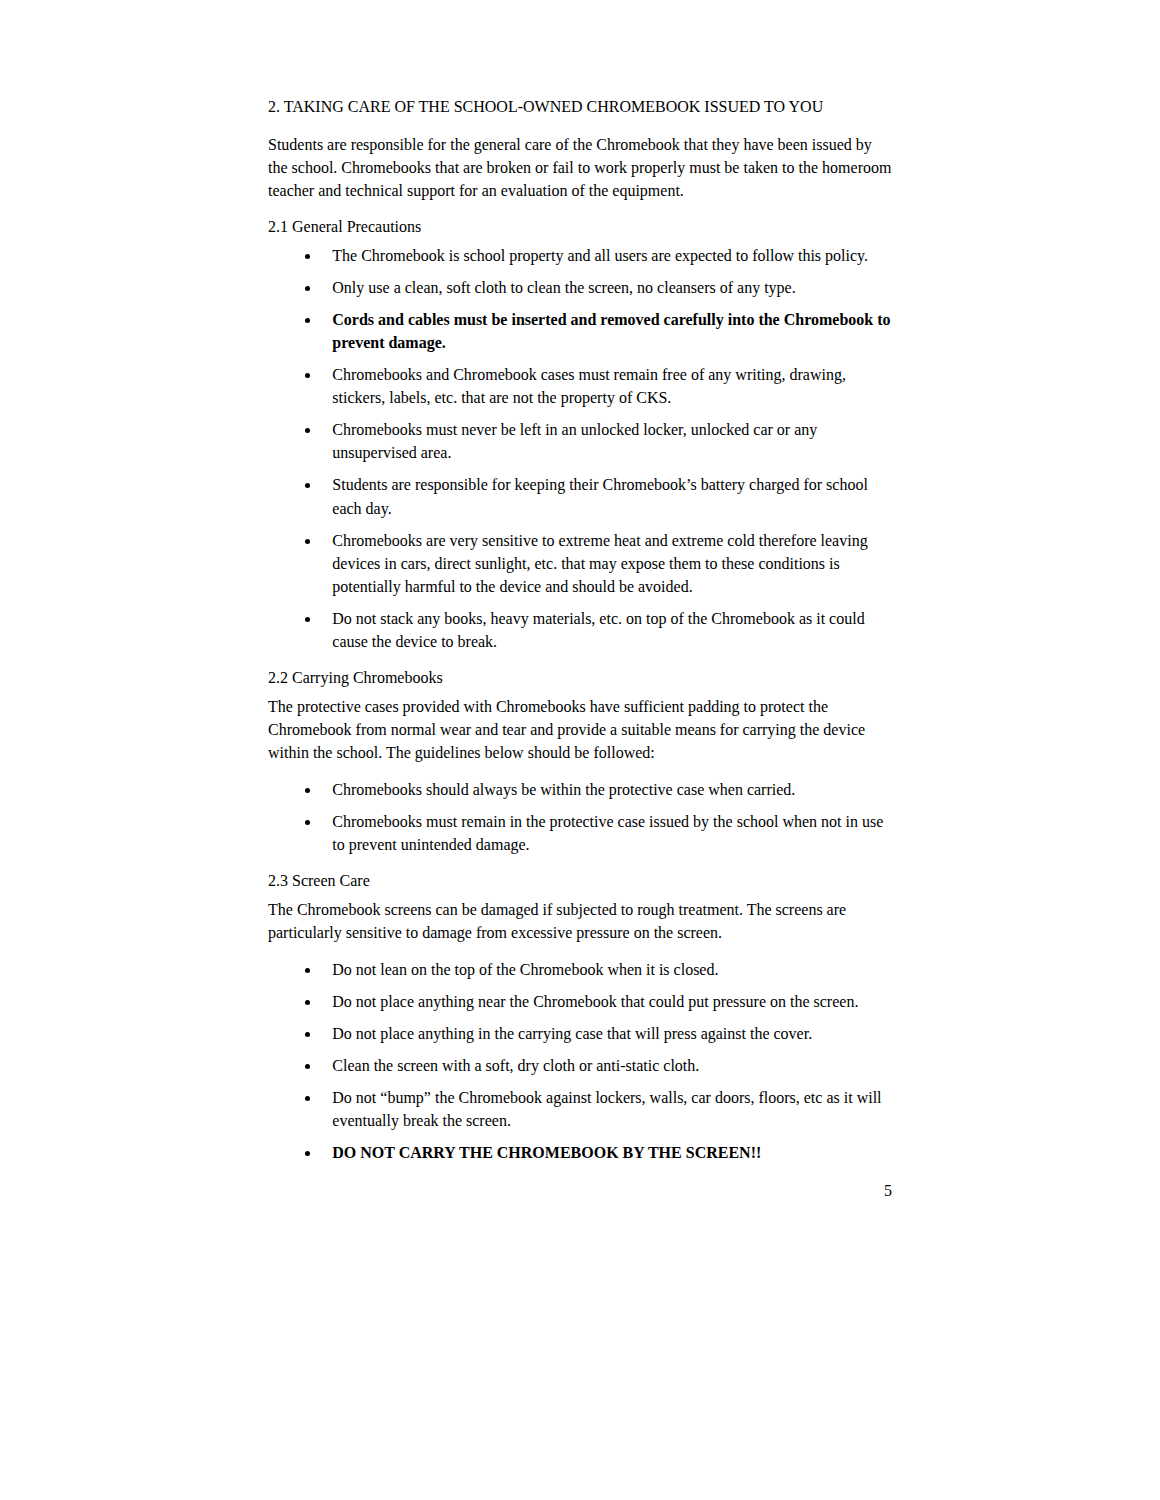2. TAKING CARE OF THE SCHOOL-OWNED CHROMEBOOK ISSUED TO YOU
Students are responsible for the general care of the Chromebook that they have been issued by the school. Chromebooks that are broken or fail to work properly must be taken to the homeroom teacher and technical support for an evaluation of the equipment.
2.1 General Precautions
The Chromebook is school property and all users are expected to follow this policy.
Only use a clean, soft cloth to clean the screen, no cleansers of any type.
Cords and cables must be inserted and removed carefully into the Chromebook to prevent damage.
Chromebooks and Chromebook cases must remain free of any writing, drawing, stickers, labels, etc. that are not the property of CKS.
Chromebooks must never be left in an unlocked locker, unlocked car or any unsupervised area.
Students are responsible for keeping their Chromebook’s battery charged for school each day.
Chromebooks are very sensitive to extreme heat and extreme cold therefore leaving devices in cars, direct sunlight, etc. that may expose them to these conditions is potentially harmful to the device and should be avoided.
Do not stack any books, heavy materials, etc. on top of the Chromebook as it could cause the device to break.
2.2 Carrying Chromebooks
The protective cases provided with Chromebooks have sufficient padding to protect the Chromebook from normal wear and tear and provide a suitable means for carrying the device within the school. The guidelines below should be followed:
Chromebooks should always be within the protective case when carried.
Chromebooks must remain in the protective case issued by the school when not in use to prevent unintended damage.
2.3 Screen Care
The Chromebook screens can be damaged if subjected to rough treatment. The screens are particularly sensitive to damage from excessive pressure on the screen.
Do not lean on the top of the Chromebook when it is closed.
Do not place anything near the Chromebook that could put pressure on the screen.
Do not place anything in the carrying case that will press against the cover.
Clean the screen with a soft, dry cloth or anti-static cloth.
Do not “bump” the Chromebook against lockers, walls, car doors, floors, etc as it will eventually break the screen.
DO NOT CARRY THE CHROMEBOOK BY THE SCREEN!!
5